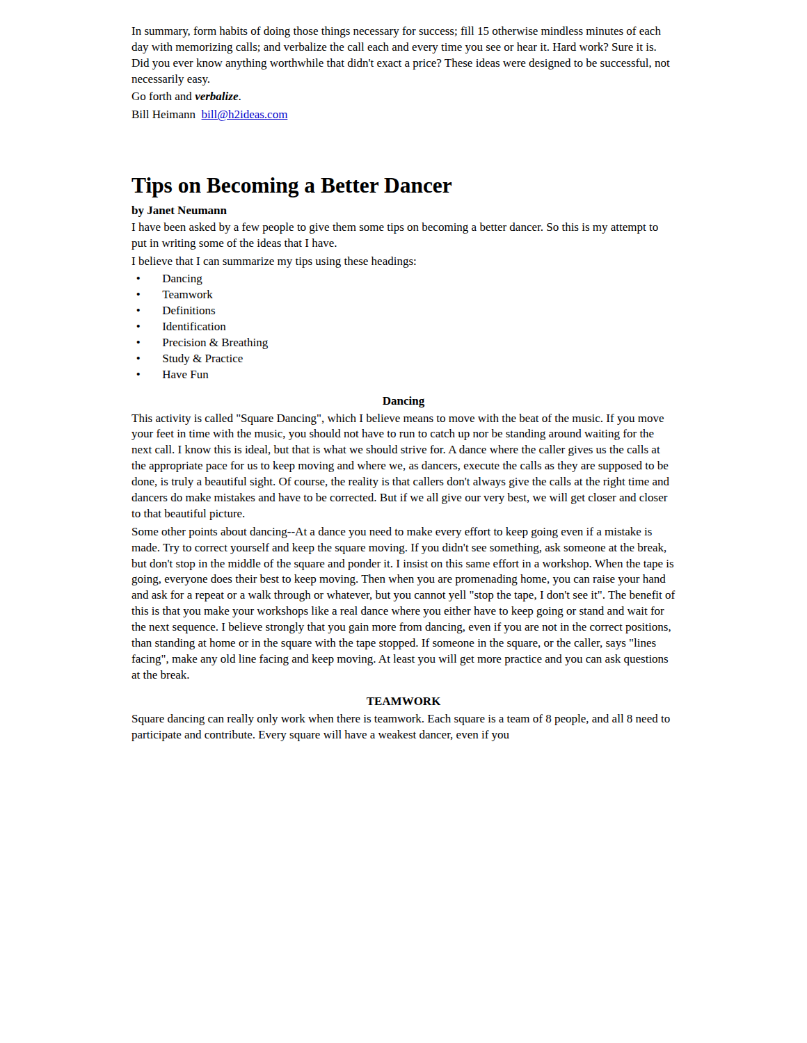In summary, form habits of doing those things necessary for success; fill 15 otherwise mindless minutes of each day with memorizing calls; and verbalize the call each and every time you see or hear it. Hard work? Sure it is. Did you ever know anything worthwhile that didn't exact a price? These ideas were designed to be successful, not necessarily easy.
Go forth and verbalize.
Bill Heimann bill@h2ideas.com
Tips on Becoming a Better Dancer
by Janet Neumann
I have been asked by a few people to give them some tips on becoming a better dancer. So this is my attempt to put in writing some of the ideas that I have.
I believe that I can summarize my tips using these headings:
Dancing
Teamwork
Definitions
Identification
Precision & Breathing
Study & Practice
Have Fun
Dancing
This activity is called "Square Dancing", which I believe means to move with the beat of the music. If you move your feet in time with the music, you should not have to run to catch up nor be standing around waiting for the next call. I know this is ideal, but that is what we should strive for. A dance where the caller gives us the calls at the appropriate pace for us to keep moving and where we, as dancers, execute the calls as they are supposed to be done, is truly a beautiful sight. Of course, the reality is that callers don't always give the calls at the right time and dancers do make mistakes and have to be corrected. But if we all give our very best, we will get closer and closer to that beautiful picture.
Some other points about dancing--At a dance you need to make every effort to keep going even if a mistake is made. Try to correct yourself and keep the square moving. If you didn't see something, ask someone at the break, but don't stop in the middle of the square and ponder it. I insist on this same effort in a workshop. When the tape is going, everyone does their best to keep moving. Then when you are promenading home, you can raise your hand and ask for a repeat or a walk through or whatever, but you cannot yell "stop the tape, I don't see it". The benefit of this is that you make your workshops like a real dance where you either have to keep going or stand and wait for the next sequence. I believe strongly that you gain more from dancing, even if you are not in the correct positions, than standing at home or in the square with the tape stopped. If someone in the square, or the caller, says "lines facing", make any old line facing and keep moving. At least you will get more practice and you can ask questions at the break.
TEAMWORK
Square dancing can really only work when there is teamwork. Each square is a team of 8 people, and all 8 need to participate and contribute. Every square will have a weakest dancer, even if you